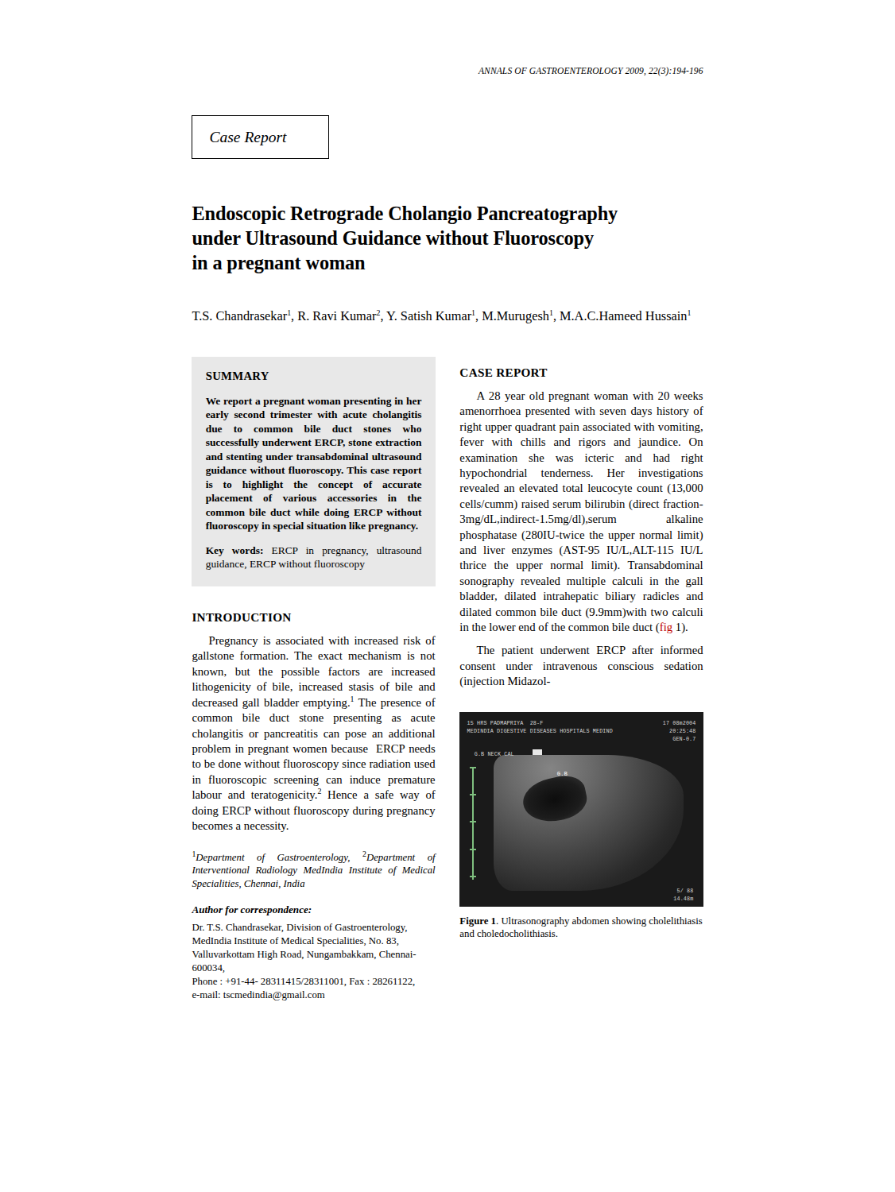ANNALS OF GASTROENTEROLOGY 2009, 22(3):194-196
Case Report
Endoscopic Retrograde Cholangio Pancreatography
under Ultrasound Guidance without Fluoroscopy
in a pregnant woman
T.S. Chandrasekar1, R. Ravi Kumar2, Y. Satish Kumar1, M.Murugesh1, M.A.C.Hameed Hussain1
SUMMARY
We report a pregnant woman presenting in her early second trimester with acute cholangitis due to common bile duct stones who successfully underwent ERCP, stone extraction and stenting under transabdominal ultrasound guidance without fluoroscopy. This case report is to highlight the concept of accurate placement of various accessories in the common bile duct while doing ERCP without fluoroscopy in special situation like pregnancy.
Key words: ERCP in pregnancy, ultrasound guidance, ERCP without fluoroscopy
INTRODUCTION
Pregnancy is associated with increased risk of gallstone formation. The exact mechanism is not known, but the possible factors are increased lithogenicity of bile, increased stasis of bile and decreased gall bladder emptying.1 The presence of common bile duct stone presenting as acute cholangitis or pancreatitis can pose an additional problem in pregnant women because ERCP needs to be done without fluoroscopy since radiation used in fluoroscopic screening can induce premature labour and teratogenicity.2 Hence a safe way of doing ERCP without fluoroscopy during pregnancy becomes a necessity.
1Department of Gastroenterology, 2Department of Interventional Radiology MedIndia Institute of Medical Specialities, Chennai, India
Author for correspondence:
Dr. T.S. Chandrasekar, Division of Gastroenterology, MedIndia Institute of Medical Specialities, No. 83, Valluvarkottam High Road, Nungambakkam, Chennai-600034,
Phone : +91-44- 28311415/28311001, Fax : 28261122,
e-mail: tscmedindia@gmail.com
CASE REPORT
A 28 year old pregnant woman with 20 weeks amenorrhoea presented with seven days history of right upper quadrant pain associated with vomiting, fever with chills and rigors and jaundice. On examination she was icteric and had right hypochondrial tenderness. Her investigations revealed an elevated total leucocyte count (13,000 cells/cumm) raised serum bilirubin (direct fraction-3mg/dL,indirect-1.5mg/dl),serum alkaline phosphatase (280IU-twice the upper normal limit) and liver enzymes (AST-95 IU/L,ALT-115 IU/L thrice the upper normal limit). Transabdominal sonography revealed multiple calculi in the gall bladder, dilated intrahepatic biliary radicles and dilated common bile duct (9.9mm)with two calculi in the lower end of the common bile duct (fig 1).
The patient underwent ERCP after informed consent under intravenous conscious sedation (injection Midazol-
15 HRS PADMAPRIYA 28-F
MEDINDIA DIGESTIVE DISEASES HOSPITALS MEDIND
17 08m2004
20:25:48
GEN-0.7
G.B NECK CAL
G.B
5/ 88
14.48m
Figure 1. Ultrasonography abdomen showing cholelithiasis and choledocholithiasis.